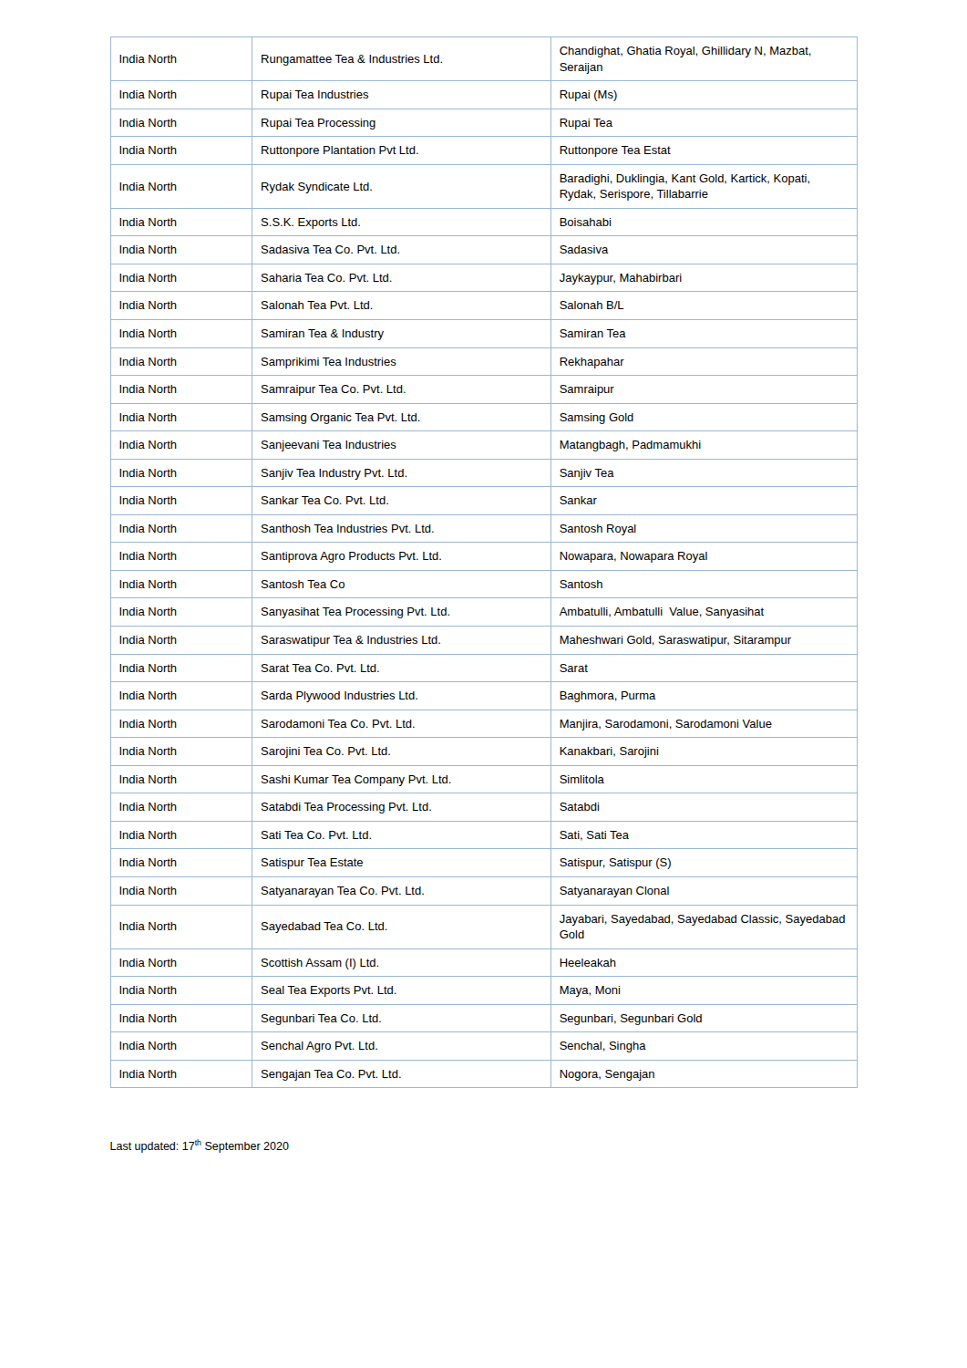| India North | Rungamattee Tea & Industries Ltd. | Chandighat, Ghatia Royal, Ghillidary N, Mazbat, Seraijan |
| India North | Rupai Tea Industries | Rupai (Ms) |
| India North | Rupai Tea Processing | Rupai Tea |
| India North | Ruttonpore Plantation Pvt Ltd. | Ruttonpore Tea Estat |
| India North | Rydak Syndicate Ltd. | Baradighi, Duklingia, Kant Gold, Kartick, Kopati, Rydak, Serispore, Tillabarrie |
| India North | S.S.K. Exports Ltd. | Boisahabi |
| India North | Sadasiva Tea Co. Pvt. Ltd. | Sadasiva |
| India North | Saharia Tea Co. Pvt. Ltd. | Jaykaypur, Mahabirbari |
| India North | Salonah Tea Pvt. Ltd. | Salonah B/L |
| India North | Samiran Tea & Industry | Samiran Tea |
| India North | Samprikimi Tea Industries | Rekhapahar |
| India North | Samraipur Tea Co. Pvt. Ltd. | Samraipur |
| India North | Samsing Organic Tea Pvt. Ltd. | Samsing Gold |
| India North | Sanjeevani Tea Industries | Matangbagh, Padmamukhi |
| India North | Sanjiv Tea Industry Pvt. Ltd. | Sanjiv Tea |
| India North | Sankar Tea Co. Pvt. Ltd. | Sankar |
| India North | Santhosh Tea Industries Pvt. Ltd. | Santosh Royal |
| India North | Santiprova Agro Products Pvt. Ltd. | Nowapara, Nowapara Royal |
| India North | Santosh Tea Co | Santosh |
| India North | Sanyasihat Tea Processing Pvt. Ltd. | Ambatulli, Ambatulli Value, Sanyasihat |
| India North | Saraswatipur Tea & Industries Ltd. | Maheshwari Gold, Saraswatipur, Sitarampur |
| India North | Sarat Tea Co. Pvt. Ltd. | Sarat |
| India North | Sarda Plywood Industries Ltd. | Baghmora, Purma |
| India North | Sarodamoni Tea Co. Pvt. Ltd. | Manjira, Sarodamoni, Sarodamoni Value |
| India North | Sarojini Tea Co. Pvt. Ltd. | Kanakbari, Sarojini |
| India North | Sashi Kumar Tea Company Pvt. Ltd. | Simlitola |
| India North | Satabdi Tea Processing Pvt. Ltd. | Satabdi |
| India North | Sati Tea Co. Pvt. Ltd. | Sati, Sati Tea |
| India North | Satispur Tea Estate | Satispur, Satispur (S) |
| India North | Satyanarayan Tea Co. Pvt. Ltd. | Satyanarayan Clonal |
| India North | Sayedabad Tea Co. Ltd. | Jayabari, Sayedabad, Sayedabad Classic, Sayedabad Gold |
| India North | Scottish Assam (I) Ltd. | Heeleakah |
| India North | Seal Tea Exports Pvt. Ltd. | Maya, Moni |
| India North | Segunbari Tea Co. Ltd. | Segunbari, Segunbari Gold |
| India North | Senchal Agro Pvt. Ltd. | Senchal, Singha |
| India North | Sengajan Tea Co. Pvt. Ltd. | Nogora, Sengajan |
Last updated: 17th September 2020